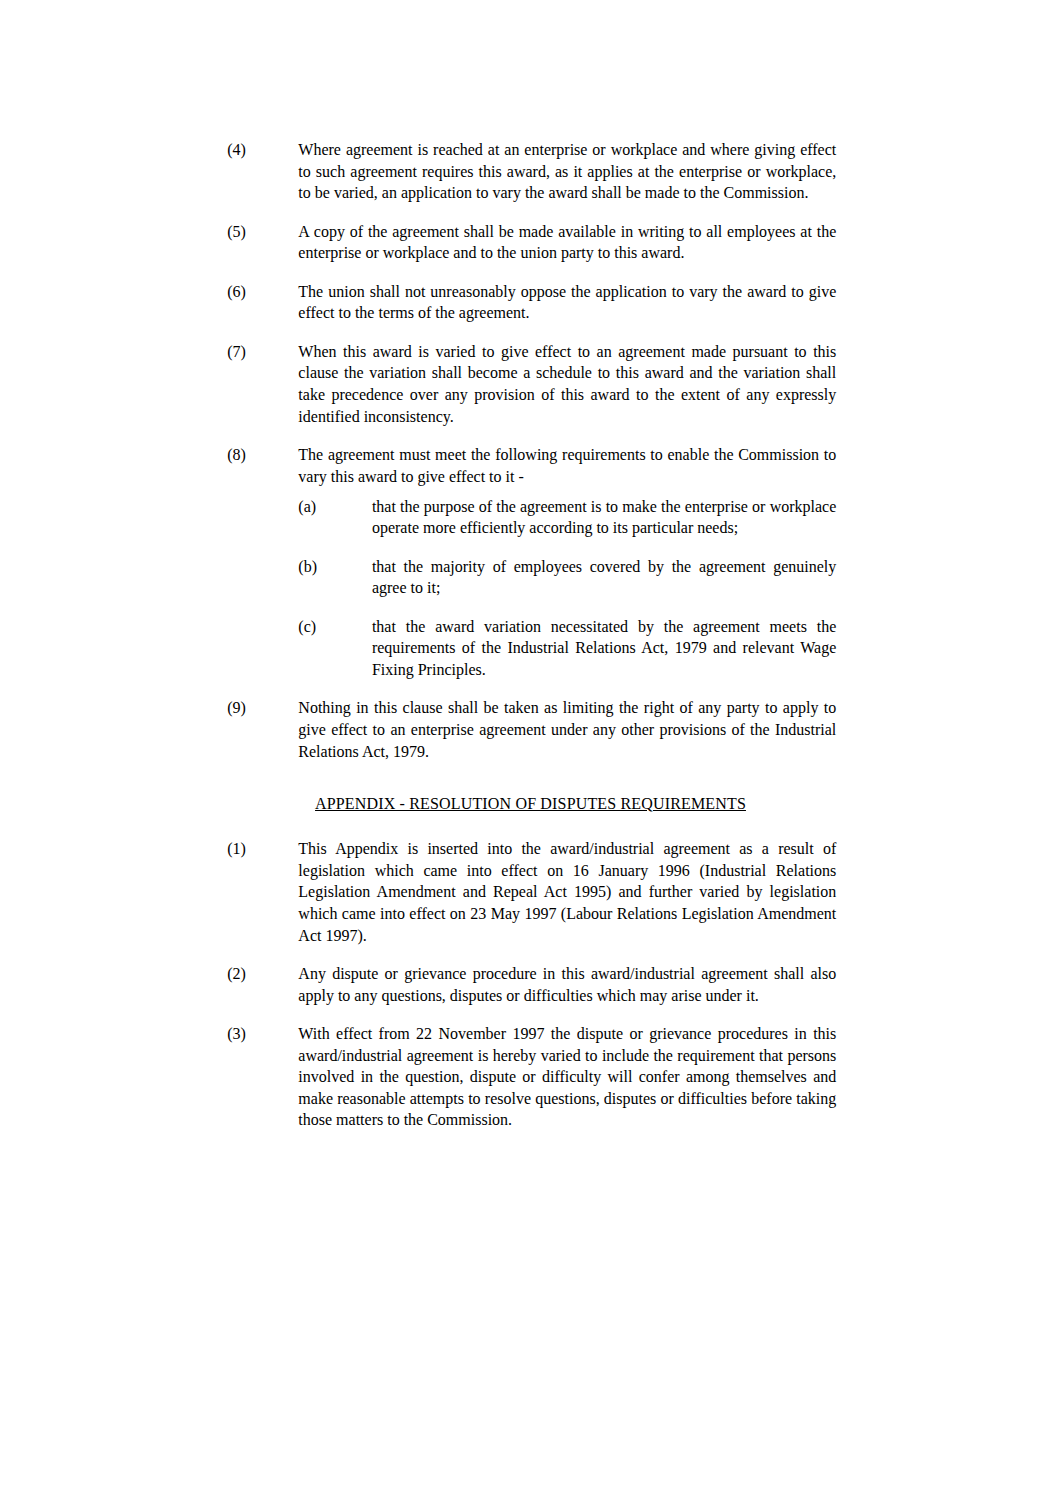(4)
Where agreement is reached at an enterprise or workplace and where giving effect to such agreement requires this award, as it applies at the enterprise or workplace, to be varied, an application to vary the award shall be made to the Commission.
(5)
A copy of the agreement shall be made available in writing to all employees at the enterprise or workplace and to the union party to this award.
(6)
The union shall not unreasonably oppose the application to vary the award to give effect to the terms of the agreement.
(7)
When this award is varied to give effect to an agreement made pursuant to this clause the variation shall become a schedule to this award and the variation shall take precedence over any provision of this award to the extent of any expressly identified inconsistency.
(8)
The agreement must meet the following requirements to enable the Commission to vary this award to give effect to it -
(a)
that the purpose of the agreement is to make the enterprise or workplace operate more efficiently according to its particular needs;
(b)
that the majority of employees covered by the agreement genuinely agree to it;
(c)
that the award variation necessitated by the agreement meets the requirements of the Industrial Relations Act, 1979 and relevant Wage Fixing Principles.
(9)
Nothing in this clause shall be taken as limiting the right of any party to apply to give effect to an enterprise agreement under any other provisions of the Industrial Relations Act, 1979.
APPENDIX - RESOLUTION OF DISPUTES REQUIREMENTS
(1)
This Appendix is inserted into the award/industrial agreement as a result of legislation which came into effect on 16 January 1996 (Industrial Relations Legislation Amendment and Repeal Act 1995) and further varied by legislation which came into effect on 23 May 1997 (Labour Relations Legislation Amendment Act 1997).
(2)
Any dispute or grievance procedure in this award/industrial agreement shall also apply to any questions, disputes or difficulties which may arise under it.
(3)
With effect from 22 November 1997 the dispute or grievance procedures in this award/industrial agreement is hereby varied to include the requirement that persons involved in the question, dispute or difficulty will confer among themselves and make reasonable attempts to resolve questions, disputes or difficulties before taking those matters to the Commission.